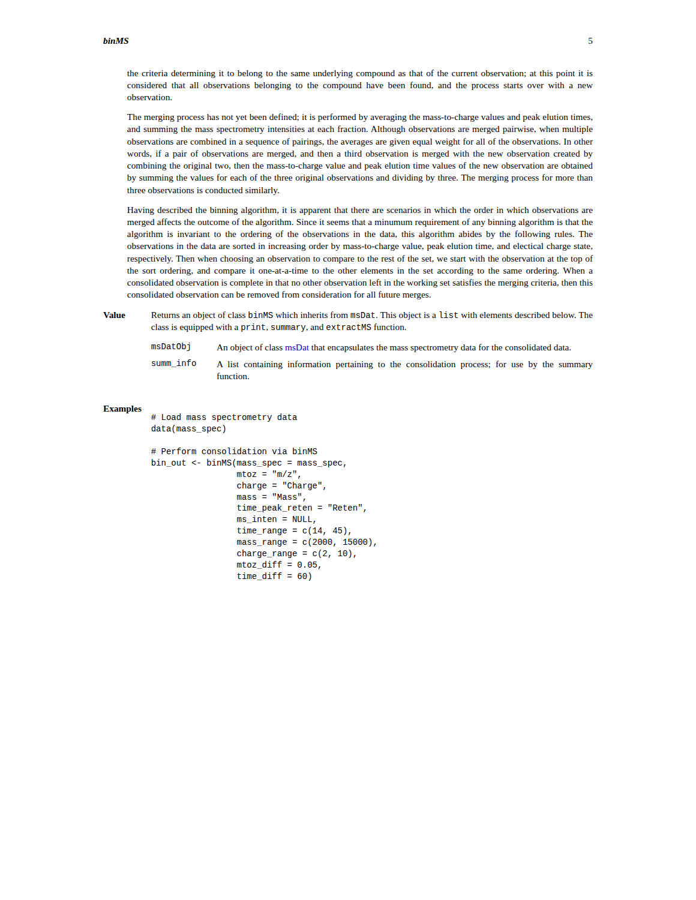binMS 5
the criteria determining it to belong to the same underlying compound as that of the current observation; at this point it is considered that all observations belonging to the compound have been found, and the process starts over with a new observation.
The merging process has not yet been defined; it is performed by averaging the mass-to-charge values and peak elution times, and summing the mass spectrometry intensities at each fraction. Although observations are merged pairwise, when multiple observations are combined in a sequence of pairings, the averages are given equal weight for all of the observations. In other words, if a pair of observations are merged, and then a third observation is merged with the new observation created by combining the original two, then the mass-to-charge value and peak elution time values of the new observation are obtained by summing the values for each of the three original observations and dividing by three. The merging process for more than three observations is conducted similarly.
Having described the binning algorithm, it is apparent that there are scenarios in which the order in which observations are merged affects the outcome of the algorithm. Since it seems that a minumum requirement of any binning algorithm is that the algorithm is invariant to the ordering of the observations in the data, this algorithm abides by the following rules. The observations in the data are sorted in increasing order by mass-to-charge value, peak elution time, and electical charge state, respectively. Then when choosing an observation to compare to the rest of the set, we start with the observation at the top of the sort ordering, and compare it one-at-a-time to the other elements in the set according to the same ordering. When a consolidated observation is complete in that no other observation left in the working set satisfies the merging criteria, then this consolidated observation can be removed from consideration for all future merges.
Value
Returns an object of class binMS which inherits from msDat. This object is a list with elements described below. The class is equipped with a print, summary, and extractMS function.
msDatObj
An object of class msDat that encapsulates the mass spectrometry data for the consolidated data.
summ_info
A list containing information pertaining to the consolidation process; for use by the summary function.
Examples
# Load mass spectrometry data
data(mass_spec)

# Perform consolidation via binMS
bin_out <- binMS(mass_spec = mass_spec,
                 mtoz = "m/z",
                 charge = "Charge",
                 mass = "Mass",
                 time_peak_reten = "Reten",
                 ms_inten = NULL,
                 time_range = c(14, 45),
                 mass_range = c(2000, 15000),
                 charge_range = c(2, 10),
                 mtoz_diff = 0.05,
                 time_diff = 60)